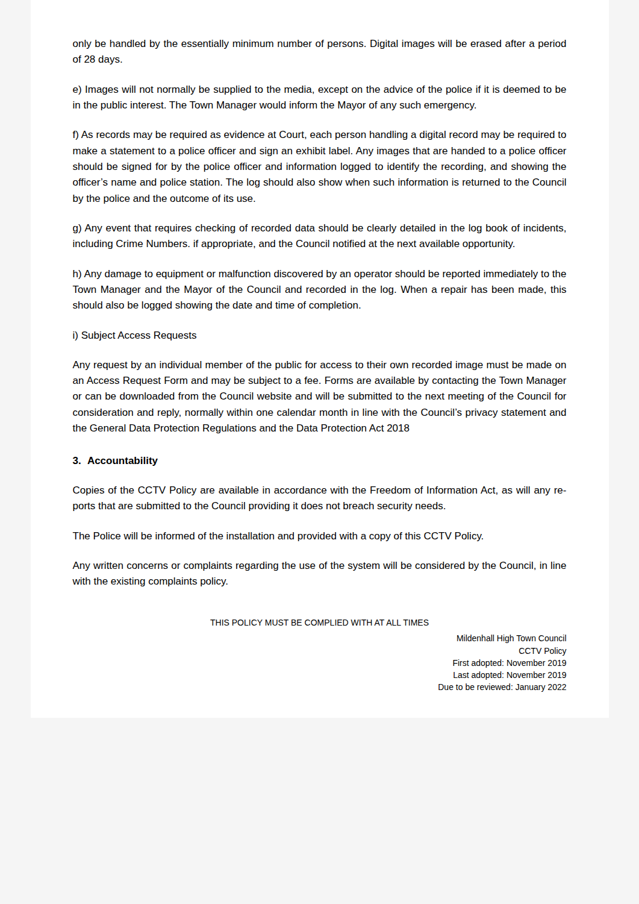only be handled by the essentially minimum number of persons. Digital images will be erased after a period of 28 days.
e) Images will not normally be supplied to the media, except on the advice of the police if it is deemed to be in the public interest. The Town Manager would inform the Mayor of any such emergency.
f) As records may be required as evidence at Court, each person handling a digital record may be required to make a statement to a police officer and sign an exhibit label. Any images that are handed to a police officer should be signed for by the police officer and information logged to identify the recording, and showing the officer’s name and police station. The log should also show when such information is returned to the Council by the police and the outcome of its use.
g) Any event that requires checking of recorded data should be clearly detailed in the log book of incidents, including Crime Numbers. if appropriate, and the Council notified at the next available opportunity.
h) Any damage to equipment or malfunction discovered by an operator should be reported immediately to the Town Manager and the Mayor of the Council and recorded in the log. When a repair has been made, this should also be logged showing the date and time of completion.
i) Subject Access Requests
Any request by an individual member of the public for access to their own recorded image must be made on an Access Request Form and may be subject to a fee. Forms are available by contacting the Town Manager or can be downloaded from the Council website and will be submitted to the next meeting of the Council for consideration and reply, normally within one calendar month in line with the Council’s privacy statement and the General Data Protection Regulations and the Data Protection Act 2018
3. Accountability
Copies of the CCTV Policy are available in accordance with the Freedom of Information Act, as will any reports that are submitted to the Council providing it does not breach security needs.
The Police will be informed of the installation and provided with a copy of this CCTV Policy.
Any written concerns or complaints regarding the use of the system will be considered by the Council, in line with the existing complaints policy.
THIS POLICY MUST BE COMPLIED WITH AT ALL TIMES
Mildenhall High Town Council CCTV Policy First adopted: November 2019 Last adopted: November 2019 Due to be reviewed: January 2022